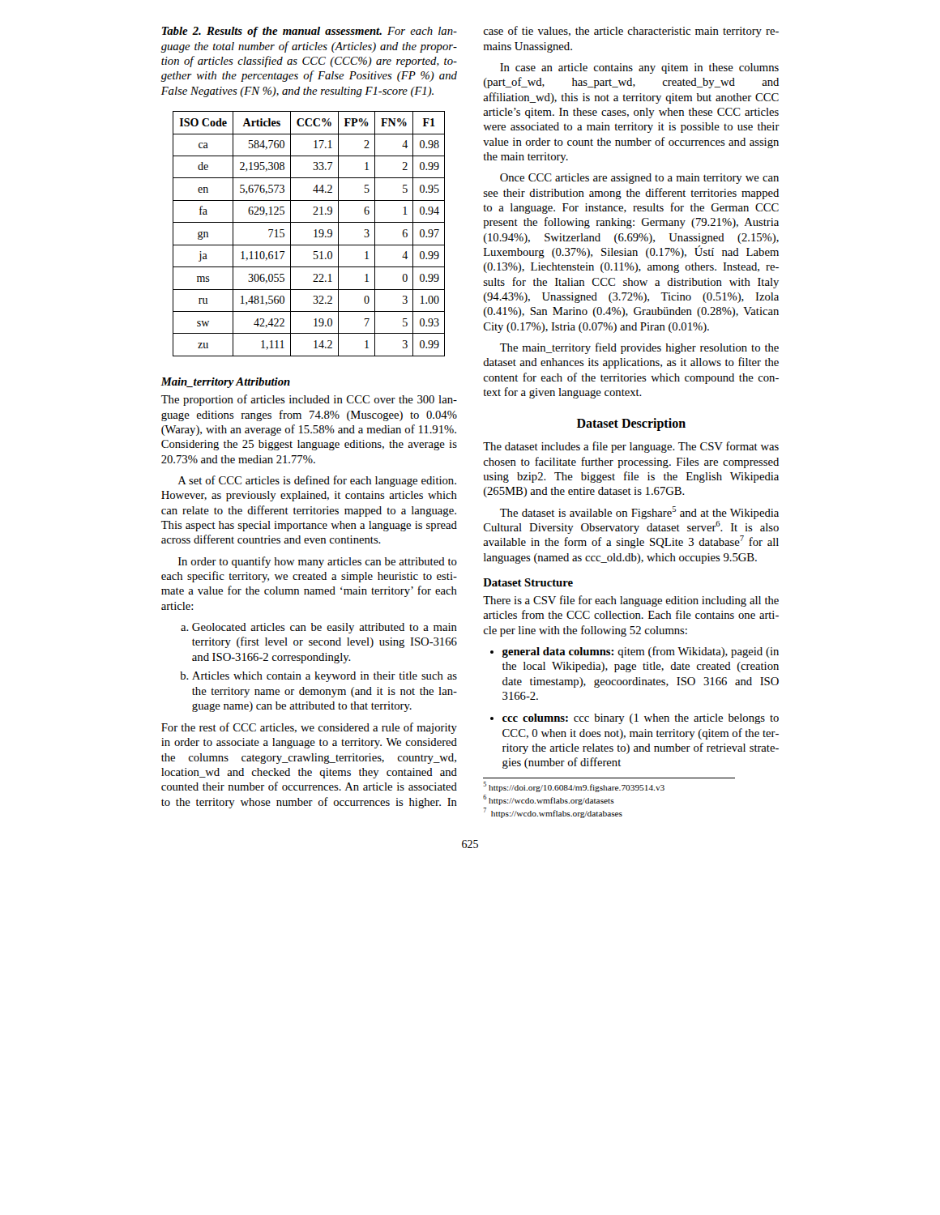Table 2. Results of the manual assessment. For each language the total number of articles (Articles) and the proportion of articles classified as CCC (CCC%) are reported, together with the percentages of False Positives (FP %) and False Negatives (FN %), and the resulting F1-score (F1).
| ISO Code | Articles | CCC% | FP% | FN% | F1 |
| --- | --- | --- | --- | --- | --- |
| ca | 584,760 | 17.1 | 2 | 4 | 0.98 |
| de | 2,195,308 | 33.7 | 1 | 2 | 0.99 |
| en | 5,676,573 | 44.2 | 5 | 5 | 0.95 |
| fa | 629,125 | 21.9 | 6 | 1 | 0.94 |
| gn | 715 | 19.9 | 3 | 6 | 0.97 |
| ja | 1,110,617 | 51.0 | 1 | 4 | 0.99 |
| ms | 306,055 | 22.1 | 1 | 0 | 0.99 |
| ru | 1,481,560 | 32.2 | 0 | 3 | 1.00 |
| sw | 42,422 | 19.0 | 7 | 5 | 0.93 |
| zu | 1,111 | 14.2 | 1 | 3 | 0.99 |
Main_territory Attribution
The proportion of articles included in CCC over the 300 language editions ranges from 74.8% (Muscogee) to 0.04% (Waray), with an average of 15.58% and a median of 11.91%. Considering the 25 biggest language editions, the average is 20.73% and the median 21.77%.
A set of CCC articles is defined for each language edition. However, as previously explained, it contains articles which can relate to the different territories mapped to a language. This aspect has special importance when a language is spread across different countries and even continents.
In order to quantify how many articles can be attributed to each specific territory, we created a simple heuristic to estimate a value for the column named ‘main territory’ for each article:
Geolocated articles can be easily attributed to a main territory (first level or second level) using ISO-3166 and ISO-3166-2 correspondingly.
Articles which contain a keyword in their title such as the territory name or demonym (and it is not the language name) can be attributed to that territory.
For the rest of CCC articles, we considered a rule of majority in order to associate a language to a territory. We considered the columns category_crawling_territories, country_wd, location_wd and checked the qitems they contained and counted their number of occurrences. An article is associated to the territory whose number of occurrences is higher. In case of tie values, the article characteristic main territory remains Unassigned.
In case an article contains any qitem in these columns (part_of_wd, has_part_wd, created_by_wd and affiliation_wd), this is not a territory qitem but another CCC article’s qitem. In these cases, only when these CCC articles were associated to a main territory it is possible to use their value in order to count the number of occurrences and assign the main territory.
Once CCC articles are assigned to a main territory we can see their distribution among the different territories mapped to a language. For instance, results for the German CCC present the following ranking: Germany (79.21%), Austria (10.94%), Switzerland (6.69%), Unassigned (2.15%), Luxembourg (0.37%), Silesian (0.17%), Ústí nad Labem (0.13%), Liechtenstein (0.11%), among others. Instead, results for the Italian CCC show a distribution with Italy (94.43%), Unassigned (3.72%), Ticino (0.51%), Izola (0.41%), San Marino (0.4%), Graubünden (0.28%), Vatican City (0.17%), Istria (0.07%) and Piran (0.01%).
The main_territory field provides higher resolution to the dataset and enhances its applications, as it allows to filter the content for each of the territories which compound the context for a given language context.
Dataset Description
The dataset includes a file per language. The CSV format was chosen to facilitate further processing. Files are compressed using bzip2. The biggest file is the English Wikipedia (265MB) and the entire dataset is 1.67GB.
The dataset is available on Figshare5 and at the Wikipedia Cultural Diversity Observatory dataset server6. It is also available in the form of a single SQLite 3 database7 for all languages (named as ccc_old.db), which occupies 9.5GB.
Dataset Structure
There is a CSV file for each language edition including all the articles from the CCC collection. Each file contains one article per line with the following 52 columns:
general data columns: qitem (from Wikidata), pageid (in the local Wikipedia), page title, date created (creation date timestamp), geocoordinates, ISO 3166 and ISO 3166-2.
ccc columns: ccc binary (1 when the article belongs to CCC, 0 when it does not), main territory (qitem of the territory the article relates to) and number of retrieval strategies (number of different
5 https://doi.org/10.6084/m9.figshare.7039514.v3
6 https://wcdo.wmflabs.org/datasets
7 https://wcdo.wmflabs.org/databases
625